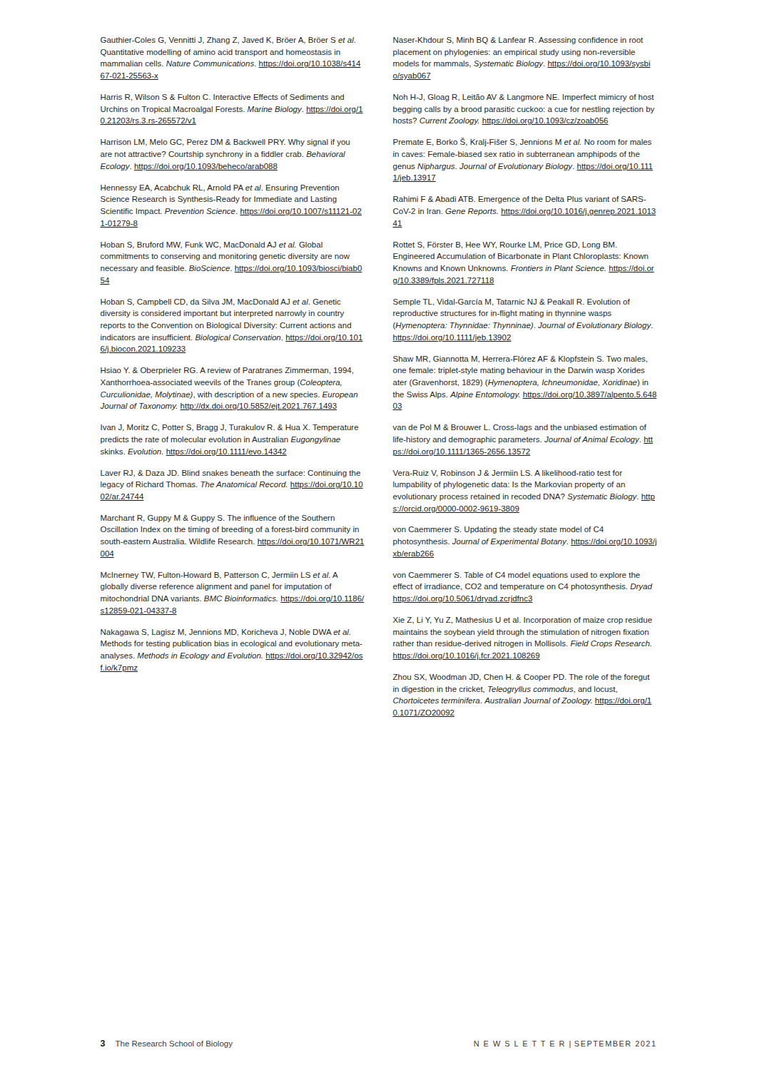Gauthier-Coles G, Vennitti J, Zhang Z, Javed K, Bröer A, Bröer S et al. Quantitative modelling of amino acid transport and homeostasis in mammalian cells. Nature Communications. https://doi.org/10.1038/s41467-021-25563-x
Harris R, Wilson S & Fulton C. Interactive Effects of Sediments and Urchins on Tropical Macroalgal Forests. Marine Biology. https://doi.org/10.21203/rs.3.rs-265572/v1
Harrison LM, Melo GC, Perez DM & Backwell PRY. Why signal if you are not attractive? Courtship synchrony in a fiddler crab. Behavioral Ecology. https://doi.org/10.1093/beheco/arab088
Hennessy EA, Acabchuk RL, Arnold PA et al. Ensuring Prevention Science Research is Synthesis-Ready for Immediate and Lasting Scientific Impact. Prevention Science. https://doi.org/10.1007/s11121-021-01279-8
Hoban S, Bruford MW, Funk WC, MacDonald AJ et al. Global commitments to conserving and monitoring genetic diversity are now necessary and feasible. BioScience. https://doi.org/10.1093/biosci/biab054
Hoban S, Campbell CD, da Silva JM, MacDonald AJ et al. Genetic diversity is considered important but interpreted narrowly in country reports to the Convention on Biological Diversity: Current actions and indicators are insufficient. Biological Conservation. https://doi.org/10.1016/j.biocon.2021.109233
Hsiao Y. & Oberprieler RG. A review of Paratranes Zimmerman, 1994, Xanthorrhoea-associated weevils of the Tranes group (Coleoptera, Curculionidae, Molytinae), with description of a new species. European Journal of Taxonomy. http://dx.doi.org/10.5852/ejt.2021.767.1493
Ivan J, Moritz C, Potter S, Bragg J, Turakulov R. & Hua X. Temperature predicts the rate of molecular evolution in Australian Eugongylinae skinks. Evolution. https://doi.org/10.1111/evo.14342
Laver RJ, & Daza JD. Blind snakes beneath the surface: Continuing the legacy of Richard Thomas. The Anatomical Record. https://doi.org/10.1002/ar.24744
Marchant R, Guppy M & Guppy S. The influence of the Southern Oscillation Index on the timing of breeding of a forest-bird community in south-eastern Australia. Wildlife Research. https://doi.org/10.1071/WR21004
McInerney TW, Fulton-Howard B, Patterson C, Jermiin LS et al. A globally diverse reference alignment and panel for imputation of mitochondrial DNA variants. BMC Bioinformatics. https://doi.org/10.1186/s12859-021-04337-8
Nakagawa S, Lagisz M, Jennions MD, Koricheva J, Noble DWA et al. Methods for testing publication bias in ecological and evolutionary meta-analyses. Methods in Ecology and Evolution. https://doi.org/10.32942/osf.io/k7pmz
Naser-Khdour S, Minh BQ & Lanfear R. Assessing confidence in root placement on phylogenies: an empirical study using non-reversible models for mammals, Systematic Biology. https://doi.org/10.1093/sysbio/syab067
Noh H-J, Gloag R, Leitão AV & Langmore NE. Imperfect mimicry of host begging calls by a brood parasitic cuckoo: a cue for nestling rejection by hosts? Current Zoology. https://doi.org/10.1093/cz/zoab056
Premate E, Borko Š, Kralj-Fišer S, Jennions M et al. No room for males in caves: Female-biased sex ratio in subterranean amphipods of the genus Niphargus. Journal of Evolutionary Biology. https://doi.org/10.1111/jeb.13917
Rahimi F & Abadi ATB. Emergence of the Delta Plus variant of SARS-CoV-2 in Iran. Gene Reports. https://doi.org/10.1016/j.genrep.2021.101341
Rottet S, Förster B, Hee WY, Rourke LM, Price GD, Long BM. Engineered Accumulation of Bicarbonate in Plant Chloroplasts: Known Knowns and Known Unknowns. Frontiers in Plant Science. https://doi.org/10.3389/fpls.2021.727118
Semple TL, Vidal-García M, Tatarnic NJ & Peakall R. Evolution of reproductive structures for in-flight mating in thynnine wasps (Hymenoptera: Thynnidae: Thynninae). Journal of Evolutionary Biology. https://doi.org/10.1111/jeb.13902
Shaw MR, Giannotta M, Herrera-Flórez AF & Klopfstein S. Two males, one female: triplet-style mating behaviour in the Darwin wasp Xorides ater (Gravenhorst, 1829) (Hymenoptera, Ichneumonidae, Xoridinae) in the Swiss Alps. Alpine Entomology. https://doi.org/10.3897/alpento.5.64803
van de Pol M & Brouwer L. Cross-lags and the unbiased estimation of life-history and demographic parameters. Journal of Animal Ecology. https://doi.org/10.1111/1365-2656.13572
Vera-Ruiz V, Robinson J & Jermiin LS. A likelihood-ratio test for lumpability of phylogenetic data: Is the Markovian property of an evolutionary process retained in recoded DNA? Systematic Biology. https://orcid.org/0000-0002-9619-3809
von Caemmerer S. Updating the steady state model of C4 photosynthesis. Journal of Experimental Botany. https://doi.org/10.1093/jxb/erab266
von Caemmerer S. Table of C4 model equations used to explore the effect of irradiance, CO2 and temperature on C4 photosynthesis. Dryad https://doi.org/10.5061/dryad.zcrjdfnc3
Xie Z, Li Y, Yu Z, Mathesius U et al. Incorporation of maize crop residue maintains the soybean yield through the stimulation of nitrogen fixation rather than residue-derived nitrogen in Mollisols. Field Crops Research. https://doi.org/10.1016/j.fcr.2021.108269
Zhou SX, Woodman JD, Chen H. & Cooper PD. The role of the foregut in digestion in the cricket, Teleogryllus commodus, and locust, Chortoicetes terminifera. Australian Journal of Zoology. https://doi.org/10.1071/ZO20092
3 The Research School of Biology
N E W S L E T T E R | September 2021